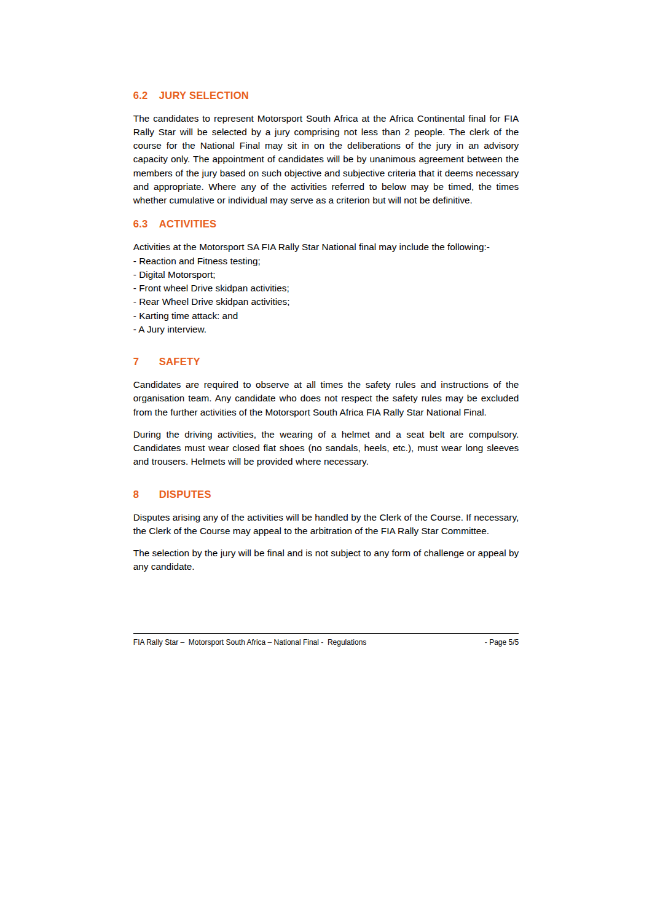6.2 JURY SELECTION
The candidates to represent Motorsport South Africa at the Africa Continental final for FIA Rally Star will be selected by a jury comprising not less than 2 people. The clerk of the course for the National Final may sit in on the deliberations of the jury in an advisory capacity only. The appointment of candidates will be by unanimous agreement between the members of the jury based on such objective and subjective criteria that it deems necessary and appropriate. Where any of the activities referred to below may be timed, the times whether cumulative or individual may serve as a criterion but will not be definitive.
6.3 ACTIVITIES
Activities at the Motorsport SA FIA Rally Star National final may include the following:-
- Reaction and Fitness testing;
- Digital Motorsport;
- Front wheel Drive skidpan activities;
- Rear Wheel Drive skidpan activities;
- Karting time attack: and
- A Jury interview.
7 SAFETY
Candidates are required to observe at all times the safety rules and instructions of the organisation team. Any candidate who does not respect the safety rules may be excluded from the further activities of the Motorsport South Africa FIA Rally Star National Final.
During the driving activities, the wearing of a helmet and a seat belt are compulsory. Candidates must wear closed flat shoes (no sandals, heels, etc.), must wear long sleeves and trousers. Helmets will be provided where necessary.
8 DISPUTES
Disputes arising any of the activities will be handled by the Clerk of the Course. If necessary, the Clerk of the Course may appeal to the arbitration of the FIA Rally Star Committee.
The selection by the jury will be final and is not subject to any form of challenge or appeal by any candidate.
FIA Rally Star – Motorsport South Africa – National Final - Regulations
- Page 5/5